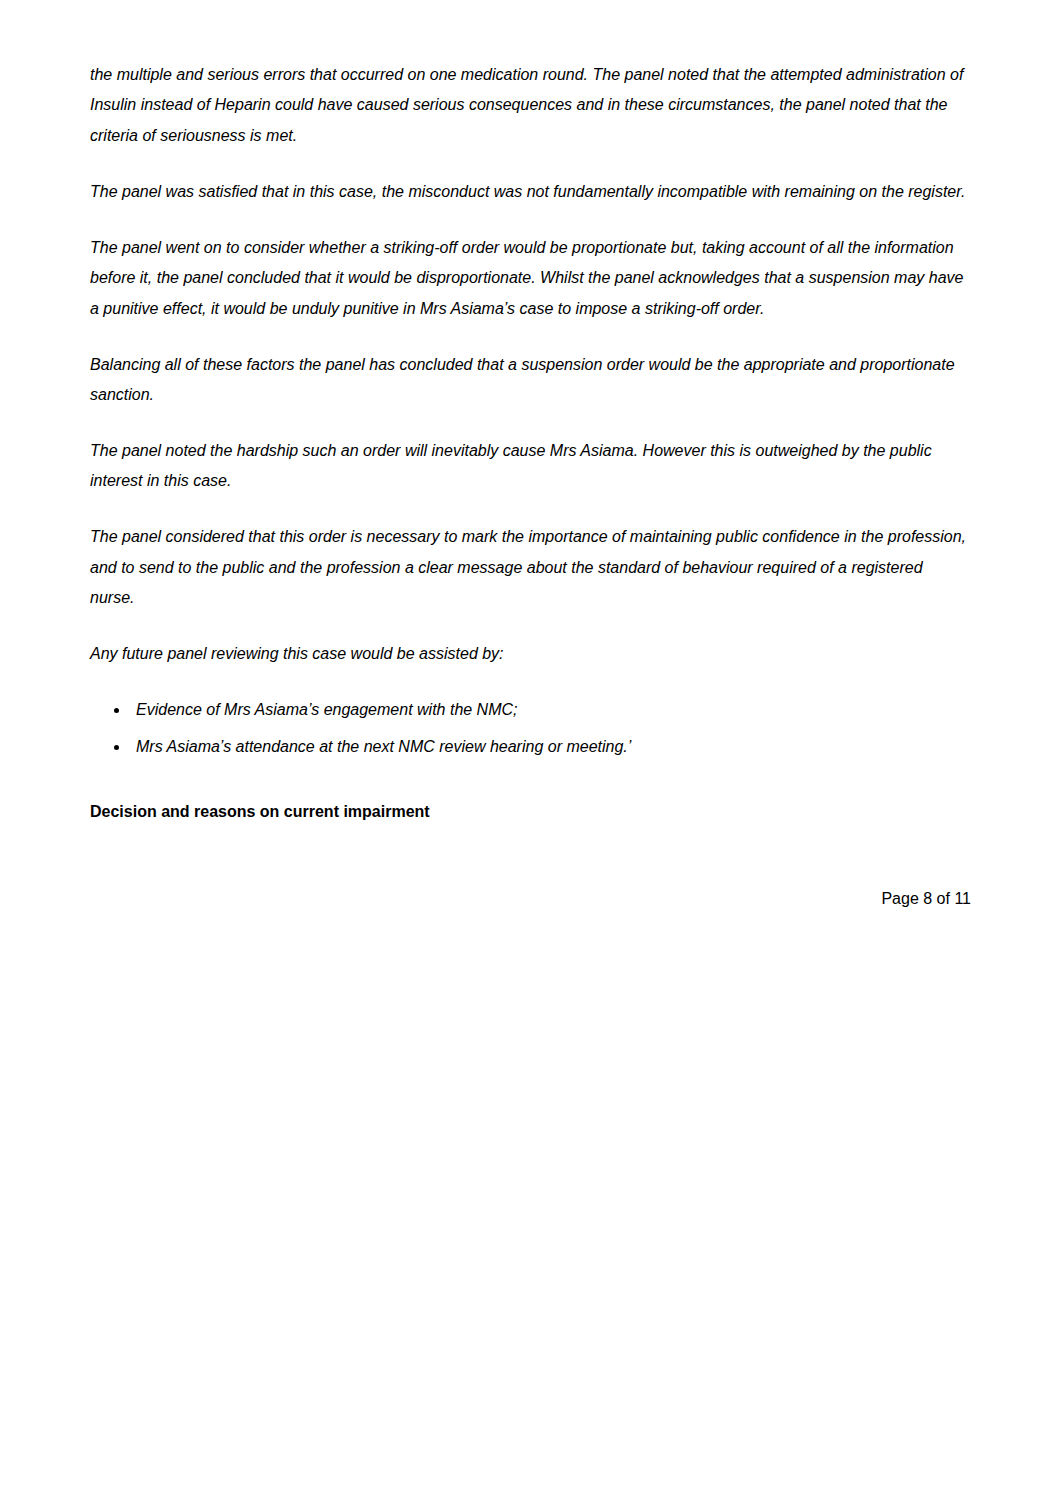the multiple and serious errors that occurred on one medication round. The panel noted that the attempted administration of Insulin instead of Heparin could have caused serious consequences and in these circumstances, the panel noted that the criteria of seriousness is met.
The panel was satisfied that in this case, the misconduct was not fundamentally incompatible with remaining on the register.
The panel went on to consider whether a striking-off order would be proportionate but, taking account of all the information before it, the panel concluded that it would be disproportionate. Whilst the panel acknowledges that a suspension may have a punitive effect, it would be unduly punitive in Mrs Asiama’s case to impose a striking-off order.
Balancing all of these factors the panel has concluded that a suspension order would be the appropriate and proportionate sanction.
The panel noted the hardship such an order will inevitably cause Mrs Asiama. However this is outweighed by the public interest in this case.
The panel considered that this order is necessary to mark the importance of maintaining public confidence in the profession, and to send to the public and the profession a clear message about the standard of behaviour required of a registered nurse.
Any future panel reviewing this case would be assisted by:
Evidence of Mrs Asiama’s engagement with the NMC;
Mrs Asiama’s attendance at the next NMC review hearing or meeting.’
Decision and reasons on current impairment
Page 8 of 11